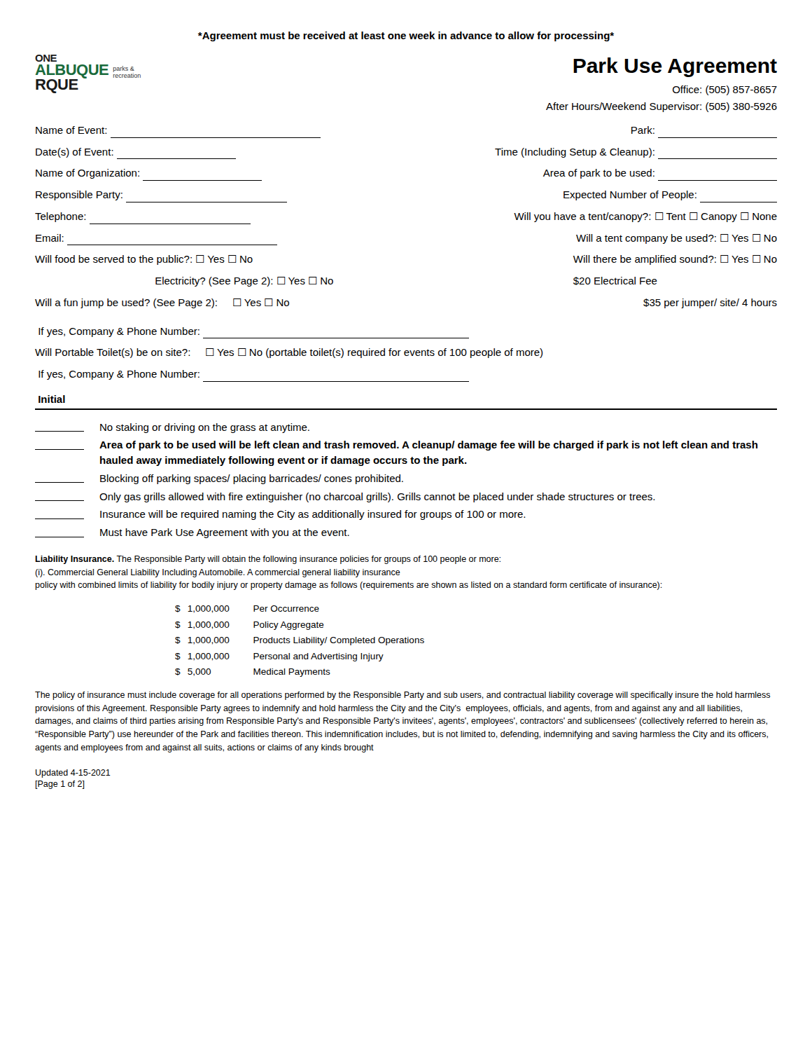*Agreement must be received at least one week in advance to allow for processing*
ONE ALBUQUE RQUE
parks &
recreation
Park Use Agreement
Office: (505) 857-8657
After Hours/Weekend Supervisor: (505) 380-5926
Name of Event:
Park:
Date(s) of Event:
Time (Including Setup & Cleanup):
Name of Organization:
Area of park to be used:
Responsible Party:
Expected Number of People:
Telephone:
Will you have a tent/canopy?: ☐ Tent ☐ Canopy ☐ None
Email:
Will a tent company be used?: ☐ Yes ☐ No
Will food be served to the public?: ☐ Yes ☐ No
Will there be amplified sound?: ☐ Yes ☐ No
Electricity? (See Page 2): ☐ Yes ☐ No
$20 Electrical Fee
Will a fun jump be used? (See Page 2): ☐ Yes ☐ No
$35 per jumper/ site/ 4 hours
If yes, Company & Phone Number:
Will Portable Toilet(s) be on site?: ☐ Yes ☐ No (portable toilet(s) required for events of 100 people of more)
If yes, Company & Phone Number:
Initial
No staking or driving on the grass at anytime.
Area of park to be used will be left clean and trash removed. A cleanup/ damage fee will be charged if park is not left clean and trash hauled away immediately following event or if damage occurs to the park.
Blocking off parking spaces/ placing barricades/ cones prohibited.
Only gas grills allowed with fire extinguisher (no charcoal grills). Grills cannot be placed under shade structures or trees.
Insurance will be required naming the City as additionally insured for groups of 100 or more.
Must have Park Use Agreement with you at the event.
Liability Insurance. The Responsible Party will obtain the following insurance policies for groups of 100 people or more:
(i). Commercial General Liability Including Automobile. A commercial general liability insurance
policy with combined limits of liability for bodily injury or property damage as follows (requirements are shown as listed on a standard form certificate of insurance):
$ 1,000,000 Per Occurrence
$ 1,000,000 Policy Aggregate
$ 1,000,000 Products Liability/ Completed Operations
$ 1,000,000 Personal and Advertising Injury
$ 5,000 Medical Payments
The policy of insurance must include coverage for all operations performed by the Responsible Party and sub users, and contractual liability coverage will specifically insure the hold harmless provisions of this Agreement. Responsible Party agrees to indemnify and hold harmless the City and the City's employees, officials, and agents, from and against any and all liabilities, damages, and claims of third parties arising from Responsible Party's and Responsible Party's invitees', agents', employees', contractors' and sublicensees' (collectively referred to herein as, “Responsible Party”) use hereunder of the Park and facilities thereon. This indemnification includes, but is not limited to, defending, indemnifying and saving harmless the City and its officers, agents and employees from and against all suits, actions or claims of any kinds brought
Updated 4-15-2021
[Page 1 of 2]